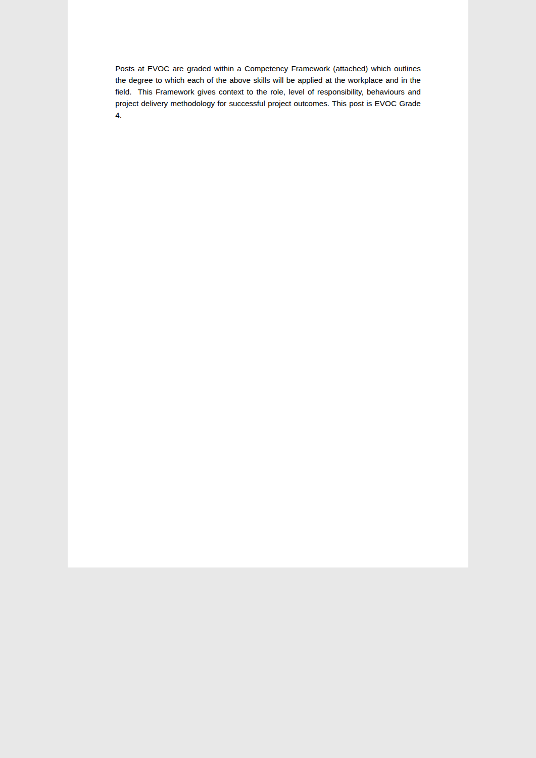Posts at EVOC are graded within a Competency Framework (attached) which outlines the degree to which each of the above skills will be applied at the workplace and in the field. This Framework gives context to the role, level of responsibility, behaviours and project delivery methodology for successful project outcomes. This post is EVOC Grade 4.